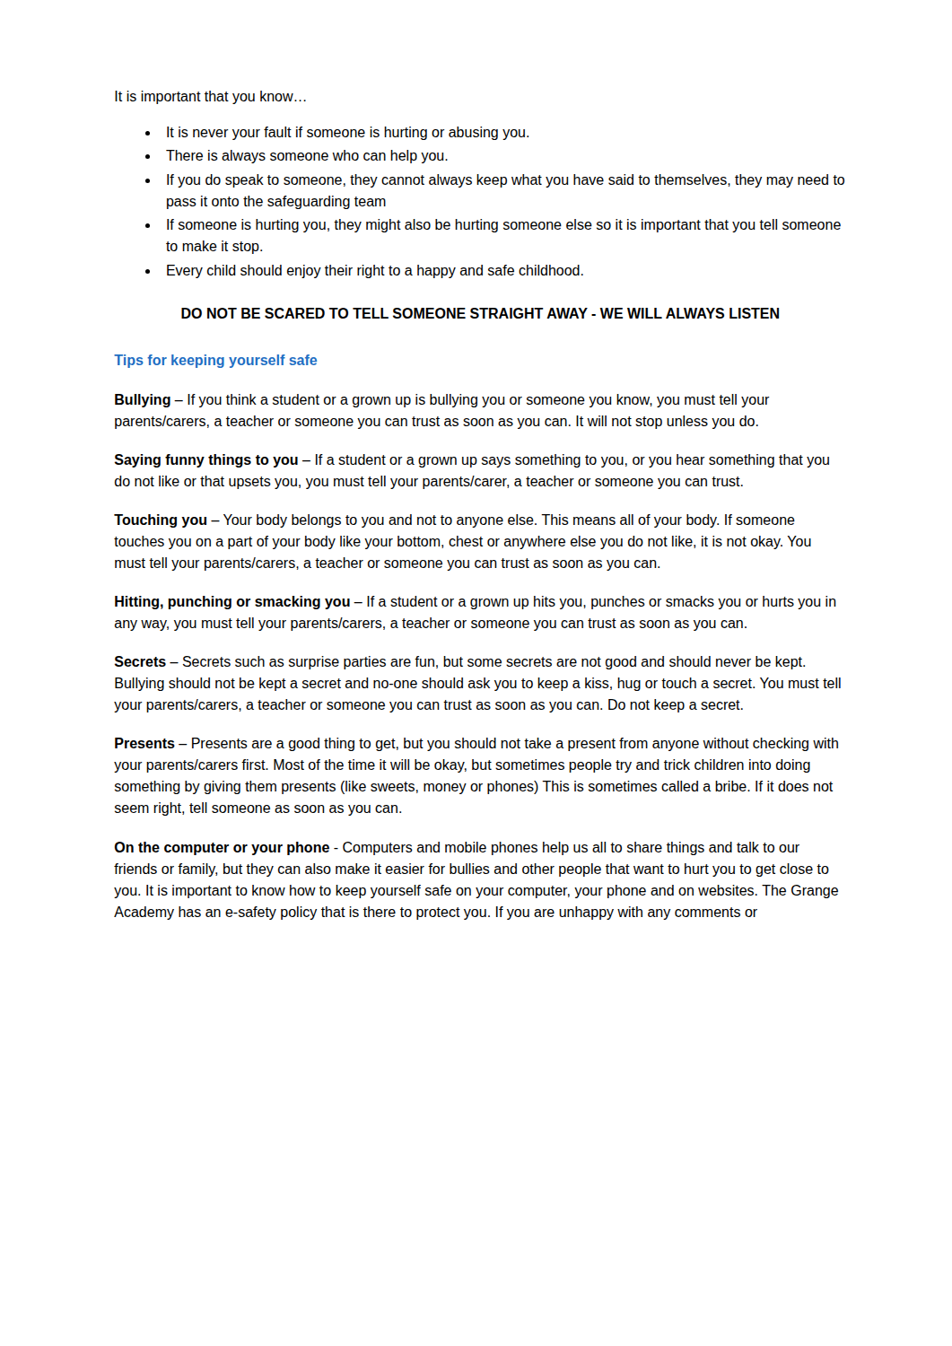It is important that you know…
It is never your fault if someone is hurting or abusing you.
There is always someone who can help you.
If you do speak to someone, they cannot always keep what you have said to themselves, they may need to pass it onto the safeguarding team
If someone is hurting you, they might also be hurting someone else so it is important that you tell someone to make it stop.
Every child should enjoy their right to a happy and safe childhood.
Do not be scared to tell someone straight away - we will always listen
Tips for keeping yourself safe
Bullying – If you think a student or a grown up is bullying you or someone you know, you must tell your parents/carers, a teacher or someone you can trust as soon as you can. It will not stop unless you do.
Saying funny things to you – If a student or a grown up says something to you, or you hear something that you do not like or that upsets you, you must tell your parents/carer, a teacher or someone you can trust.
Touching you – Your body belongs to you and not to anyone else. This means all of your body. If someone touches you on a part of your body like your bottom, chest or anywhere else you do not like, it is not okay. You must tell your parents/carers, a teacher or someone you can trust as soon as you can.
Hitting, punching or smacking you – If a student or a grown up hits you, punches or smacks you or hurts you in any way, you must tell your parents/carers, a teacher or someone you can trust as soon as you can.
Secrets – Secrets such as surprise parties are fun, but some secrets are not good and should never be kept. Bullying should not be kept a secret and no-one should ask you to keep a kiss, hug or touch a secret. You must tell your parents/carers, a teacher or someone you can trust as soon as you can. Do not keep a secret.
Presents – Presents are a good thing to get, but you should not take a present from anyone without checking with your parents/carers first. Most of the time it will be okay, but sometimes people try and trick children into doing something by giving them presents (like sweets, money or phones) This is sometimes called a bribe. If it does not seem right, tell someone as soon as you can.
On the computer or your phone - Computers and mobile phones help us all to share things and talk to our friends or family, but they can also make it easier for bullies and other people that want to hurt you to get close to you. It is important to know how to keep yourself safe on your computer, your phone and on websites. The Grange Academy has an e-safety policy that is there to protect you. If you are unhappy with any comments or